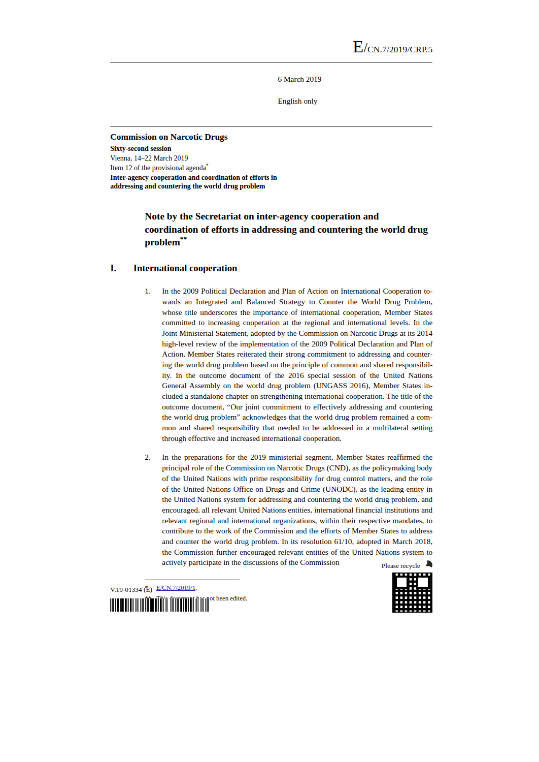E/CN.7/2019/CRP.5
6 March 2019
English only
Commission on Narcotic Drugs
Sixty-second session
Vienna, 14–22 March 2019
Item 12 of the provisional agenda*
Inter-agency cooperation and coordination of efforts in addressing and countering the world drug problem
Note by the Secretariat on inter-agency cooperation and coordination of efforts in addressing and countering the world drug problem**
I. International cooperation
1. In the 2009 Political Declaration and Plan of Action on International Cooperation towards an Integrated and Balanced Strategy to Counter the World Drug Problem, whose title underscores the importance of international cooperation, Member States committed to increasing cooperation at the regional and international levels. In the Joint Ministerial Statement, adopted by the Commission on Narcotic Drugs at its 2014 high-level review of the implementation of the 2009 Political Declaration and Plan of Action, Member States reiterated their strong commitment to addressing and countering the world drug problem based on the principle of common and shared responsibility. In the outcome document of the 2016 special session of the United Nations General Assembly on the world drug problem (UNGASS 2016), Member States included a standalone chapter on strengthening international cooperation. The title of the outcome document, “Our joint commitment to effectively addressing and countering the world drug problem” acknowledges that the world drug problem remained a common and shared responsibility that needed to be addressed in a multilateral setting through effective and increased international cooperation.
2. In the preparations for the 2019 ministerial segment, Member States reaffirmed the principal role of the Commission on Narcotic Drugs (CND), as the policymaking body of the United Nations with prime responsibility for drug control matters, and the role of the United Nations Office on Drugs and Crime (UNODC), as the leading entity in the United Nations system for addressing and countering the world drug problem, and encouraged, all relevant United Nations entities, international financial institutions and relevant regional and international organizations, within their respective mandates, to contribute to the work of the Commission and the efforts of Member States to address and counter the world drug problem. In its resolution 61/10, adopted in March 2018, the Commission further encouraged relevant entities of the United Nations system to actively participate in the discussions of the Commission
*E/CN.7/2019/1.
**This document has not been edited.
V.19-01334 (E)
Please recycle